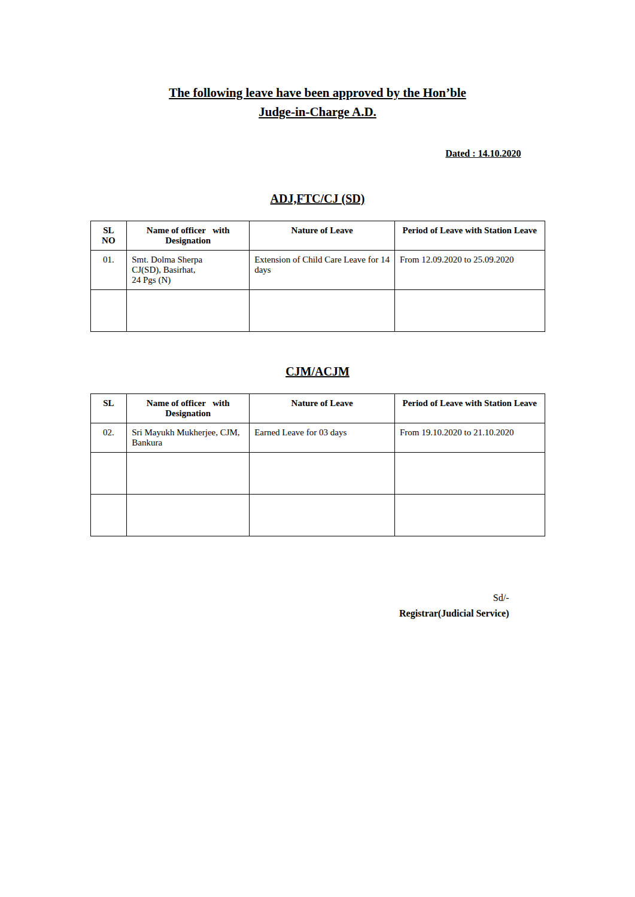The following leave have been approved by the Hon’ble
Judge-in-Charge A.D.
Dated : 14.10.2020
ADJ,FTC/CJ (SD)
| SL NO | Name of officer with Designation | Nature of Leave | Period of Leave with Station Leave |
| --- | --- | --- | --- |
| 01. | Smt. Dolma Sherpa CJ(SD), Basirhat, 24 Pgs (N) | Extension of Child Care Leave for 14 days | From 12.09.2020 to 25.09.2020 |
CJM/ACJM
| SL | Name of officer with Designation | Nature of Leave | Period of Leave with Station Leave |
| --- | --- | --- | --- |
| 02. | Sri Mayukh Mukherjee, CJM, Bankura | Earned Leave for 03 days | From 19.10.2020 to 21.10.2020 |
Sd/-
Registrar(Judicial Service)